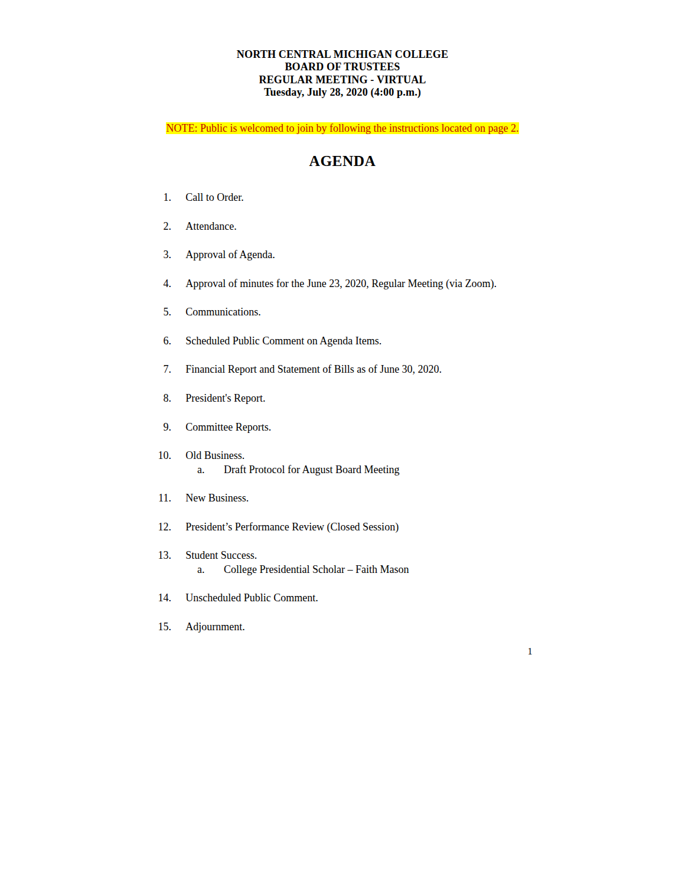NORTH CENTRAL MICHIGAN COLLEGE
BOARD OF TRUSTEES
REGULAR MEETING - VIRTUAL
Tuesday, July 28, 2020 (4:00 p.m.)
NOTE: Public is welcomed to join by following the instructions located on page 2.
AGENDA
1. Call to Order.
2. Attendance.
3. Approval of Agenda.
4. Approval of minutes for the June 23, 2020, Regular Meeting (via Zoom).
5. Communications.
6. Scheduled Public Comment on Agenda Items.
7. Financial Report and Statement of Bills as of June 30, 2020.
8. President's Report.
9. Committee Reports.
10. Old Business. a. Draft Protocol for August Board Meeting
11. New Business.
12. President’s Performance Review (Closed Session)
13. Student Success. a. College Presidential Scholar – Faith Mason
14. Unscheduled Public Comment.
15. Adjournment.
1